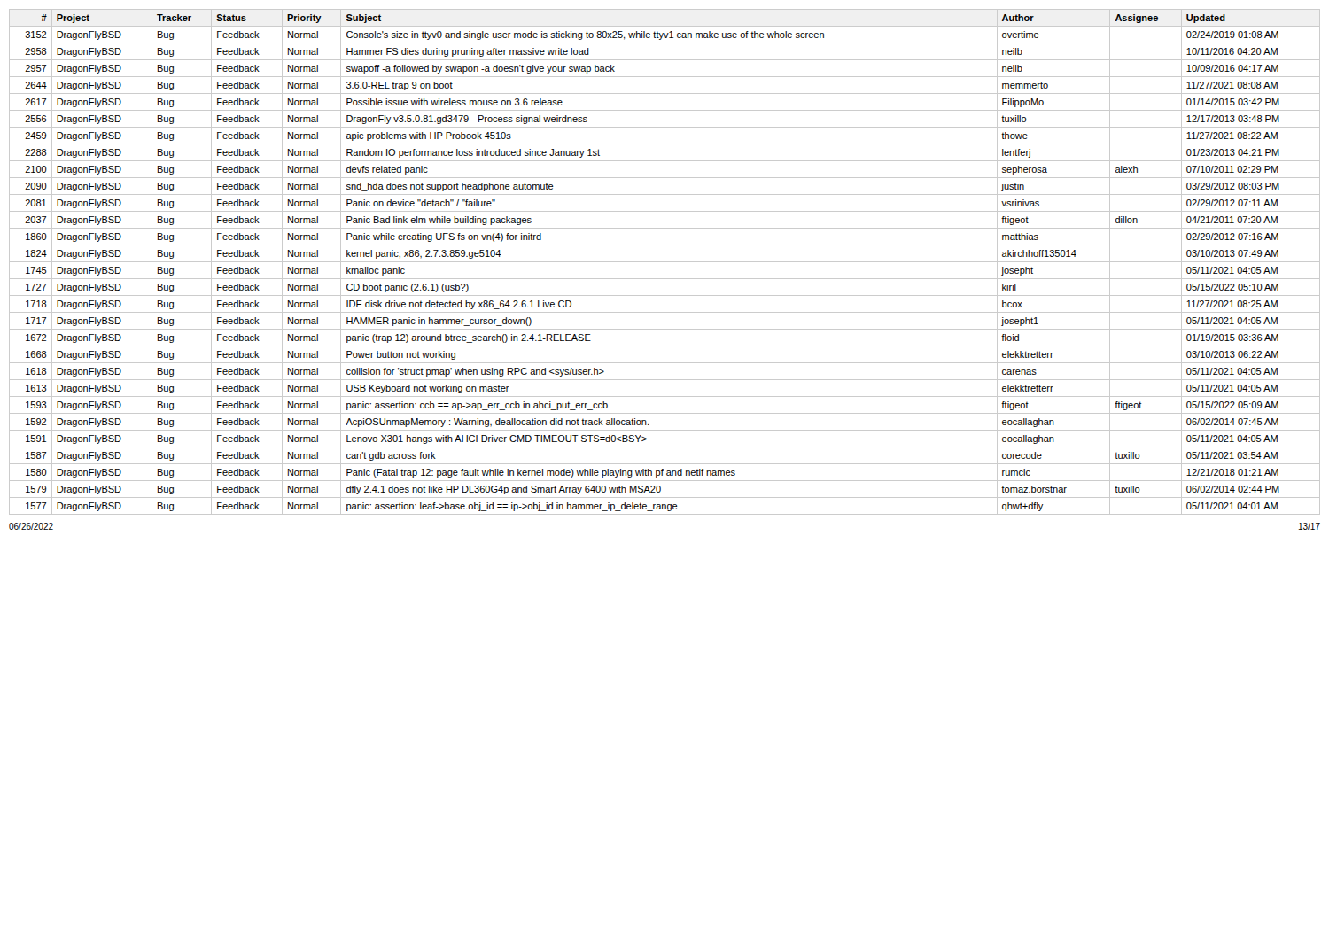| # | Project | Tracker | Status | Priority | Subject | Author | Assignee | Updated |
| --- | --- | --- | --- | --- | --- | --- | --- | --- |
| 3152 | DragonFlyBSD | Bug | Feedback | Normal | Console's size in ttyv0 and single user mode is sticking to 80x25, while ttyv1 can make use of the whole screen | overtime | | 02/24/2019 01:08 AM |
| 2958 | DragonFlyBSD | Bug | Feedback | Normal | Hammer FS dies during pruning after massive write load | neilb | | 10/11/2016 04:20 AM |
| 2957 | DragonFlyBSD | Bug | Feedback | Normal | swapoff -a followed by swapon -a doesn't give your swap back | neilb | | 10/09/2016 04:17 AM |
| 2644 | DragonFlyBSD | Bug | Feedback | Normal | 3.6.0-REL trap 9 on boot | memmerto | | 11/27/2021 08:08 AM |
| 2617 | DragonFlyBSD | Bug | Feedback | Normal | Possible issue with wireless mouse on 3.6 release | FilippoMo | | 01/14/2015 03:42 PM |
| 2556 | DragonFlyBSD | Bug | Feedback | Normal | DragonFly v3.5.0.81.gd3479 - Process signal weirdness | tuxillo | | 12/17/2013 03:48 PM |
| 2459 | DragonFlyBSD | Bug | Feedback | Normal | apic problems with HP Probook 4510s | thowe | | 11/27/2021 08:22 AM |
| 2288 | DragonFlyBSD | Bug | Feedback | Normal | Random IO performance loss introduced since January 1st | lentferj | | 01/23/2013 04:21 PM |
| 2100 | DragonFlyBSD | Bug | Feedback | Normal | devfs related panic | sepherosa | alexh | 07/10/2011 02:29 PM |
| 2090 | DragonFlyBSD | Bug | Feedback | Normal | snd_hda does not support headphone automute | justin | | 03/29/2012 08:03 PM |
| 2081 | DragonFlyBSD | Bug | Feedback | Normal | Panic on device "detach" / "failure" | vsrinivas | | 02/29/2012 07:11 AM |
| 2037 | DragonFlyBSD | Bug | Feedback | Normal | Panic Bad link elm while building packages | ftigeot | dillon | 04/21/2011 07:20 AM |
| 1860 | DragonFlyBSD | Bug | Feedback | Normal | Panic while creating UFS fs on vn(4) for initrd | matthias | | 02/29/2012 07:16 AM |
| 1824 | DragonFlyBSD | Bug | Feedback | Normal | kernel panic, x86, 2.7.3.859.ge5104 | akirchhoff135014 | | 03/10/2013 07:49 AM |
| 1745 | DragonFlyBSD | Bug | Feedback | Normal | kmalloc panic | josepht | | 05/11/2021 04:05 AM |
| 1727 | DragonFlyBSD | Bug | Feedback | Normal | CD boot panic (2.6.1) (usb?) | kiril | | 05/15/2022 05:10 AM |
| 1718 | DragonFlyBSD | Bug | Feedback | Normal | IDE disk drive not detected by x86_64 2.6.1 Live CD | bcox | | 11/27/2021 08:25 AM |
| 1717 | DragonFlyBSD | Bug | Feedback | Normal | HAMMER panic in hammer_cursor_down() | josepht1 | | 05/11/2021 04:05 AM |
| 1672 | DragonFlyBSD | Bug | Feedback | Normal | panic (trap 12) around btree_search() in 2.4.1-RELEASE | floid | | 01/19/2015 03:36 AM |
| 1668 | DragonFlyBSD | Bug | Feedback | Normal | Power button not working | elekktretterr | | 03/10/2013 06:22 AM |
| 1618 | DragonFlyBSD | Bug | Feedback | Normal | collision for 'struct pmap' when using RPC and <sys/user.h> | carenas | | 05/11/2021 04:05 AM |
| 1613 | DragonFlyBSD | Bug | Feedback | Normal | USB Keyboard not working on master | elekktretterr | | 05/11/2021 04:05 AM |
| 1593 | DragonFlyBSD | Bug | Feedback | Normal | panic: assertion: ccb == ap->ap_err_ccb in ahci_put_err_ccb | ftigeot | ftigeot | 05/15/2022 05:09 AM |
| 1592 | DragonFlyBSD | Bug | Feedback | Normal | AcpiOSUnmapMemory : Warning, deallocation did not track allocation. | eocallaghan | | 06/02/2014 07:45 AM |
| 1591 | DragonFlyBSD | Bug | Feedback | Normal | Lenovo X301 hangs with AHCI Driver CMD TIMEOUT STS=d0<BSY> | eocallaghan | | 05/11/2021 04:05 AM |
| 1587 | DragonFlyBSD | Bug | Feedback | Normal | can't gdb across fork | corecode | tuxillo | 05/11/2021 03:54 AM |
| 1580 | DragonFlyBSD | Bug | Feedback | Normal | Panic (Fatal trap 12: page fault while in kernel mode) while playing with pf and netif names | rumcic | | 12/21/2018 01:21 AM |
| 1579 | DragonFlyBSD | Bug | Feedback | Normal | dfly 2.4.1 does not like HP DL360G4p and Smart Array 6400 with MSA20 | tomaz.borstnar | tuxillo | 06/02/2014 02:44 PM |
| 1577 | DragonFlyBSD | Bug | Feedback | Normal | panic: assertion: leaf->base.obj_id == ip->obj_id in hammer_ip_delete_range | qhwt+dfly | | 05/11/2021 04:01 AM |
06/26/2022 13/17